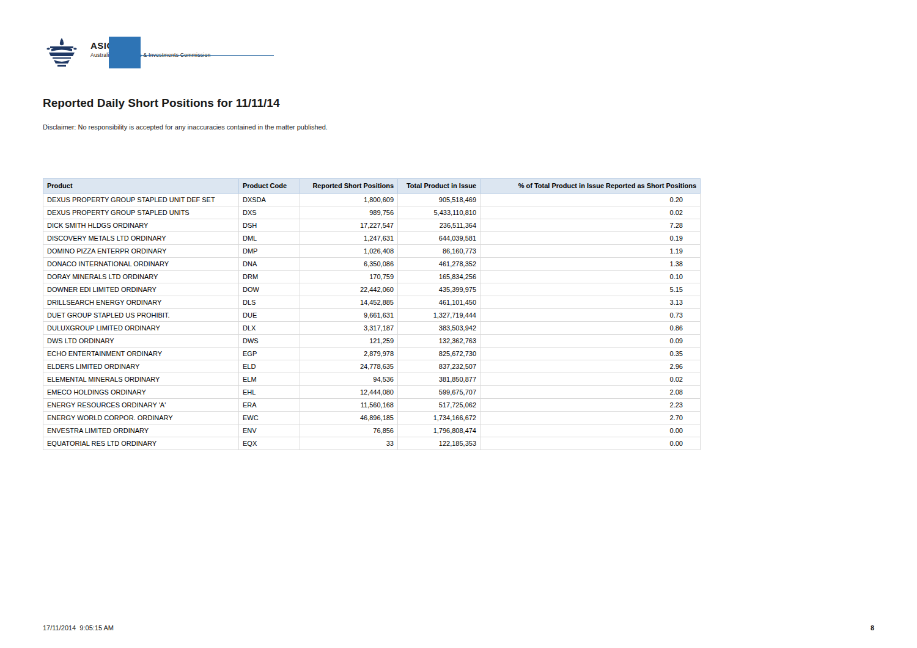ASIC
Australian Securities & Investments Commission
Reported Daily Short Positions for 11/11/14
Disclaimer: No responsibility is accepted for any inaccuracies contained in the matter published.
| Product | Product Code | Reported Short Positions | Total Product in Issue | % of Total Product in Issue Reported as Short Positions |
| --- | --- | --- | --- | --- |
| DEXUS PROPERTY GROUP STAPLED UNIT DEF SET | DXSDA | 1,800,609 | 905,518,469 | 0.20 |
| DEXUS PROPERTY GROUP STAPLED UNITS | DXS | 989,756 | 5,433,110,810 | 0.02 |
| DICK SMITH HLDGS ORDINARY | DSH | 17,227,547 | 236,511,364 | 7.28 |
| DISCOVERY METALS LTD ORDINARY | DML | 1,247,631 | 644,039,581 | 0.19 |
| DOMINO PIZZA ENTERPR ORDINARY | DMP | 1,026,408 | 86,160,773 | 1.19 |
| DONACO INTERNATIONAL ORDINARY | DNA | 6,350,086 | 461,278,352 | 1.38 |
| DORAY MINERALS LTD ORDINARY | DRM | 170,759 | 165,834,256 | 0.10 |
| DOWNER EDI LIMITED ORDINARY | DOW | 22,442,060 | 435,399,975 | 5.15 |
| DRILLSEARCH ENERGY ORDINARY | DLS | 14,452,885 | 461,101,450 | 3.13 |
| DUET GROUP STAPLED US PROHIBIT. | DUE | 9,661,631 | 1,327,719,444 | 0.73 |
| DULUXGROUP LIMITED ORDINARY | DLX | 3,317,187 | 383,503,942 | 0.86 |
| DWS LTD ORDINARY | DWS | 121,259 | 132,362,763 | 0.09 |
| ECHO ENTERTAINMENT ORDINARY | EGP | 2,879,978 | 825,672,730 | 0.35 |
| ELDERS LIMITED ORDINARY | ELD | 24,778,635 | 837,232,507 | 2.96 |
| ELEMENTAL MINERALS ORDINARY | ELM | 94,536 | 381,850,877 | 0.02 |
| EMECO HOLDINGS ORDINARY | EHL | 12,444,080 | 599,675,707 | 2.08 |
| ENERGY RESOURCES ORDINARY 'A' | ERA | 11,560,168 | 517,725,062 | 2.23 |
| ENERGY WORLD CORPOR. ORDINARY | EWC | 46,896,185 | 1,734,166,672 | 2.70 |
| ENVESTRA LIMITED ORDINARY | ENV | 76,856 | 1,796,808,474 | 0.00 |
| EQUATORIAL RES LTD ORDINARY | EQX | 33 | 122,185,353 | 0.00 |
17/11/2014 9:05:15 AM 8